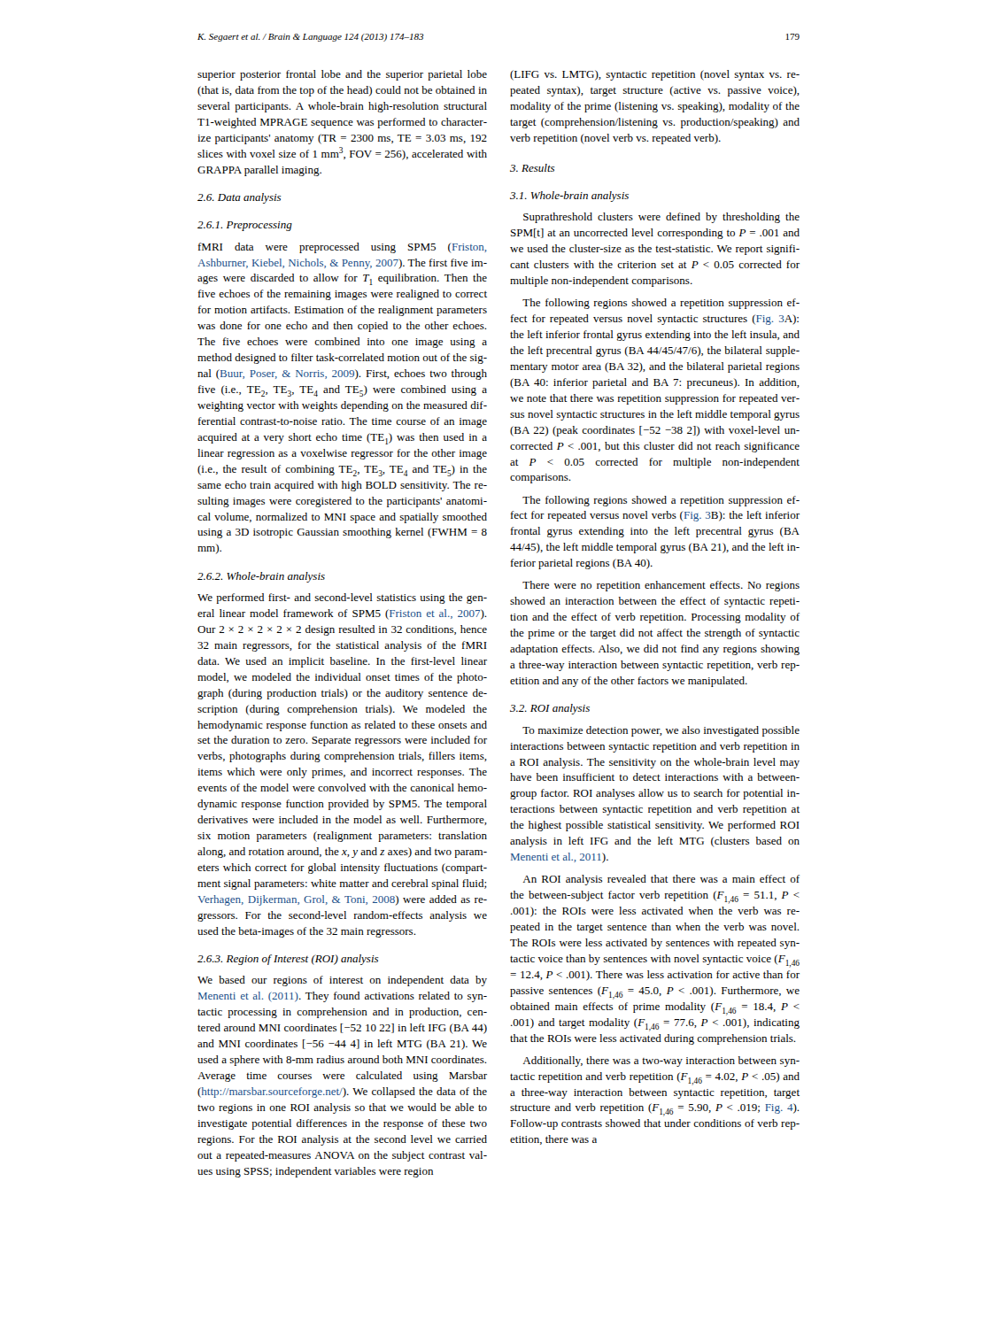K. Segaert et al. / Brain & Language 124 (2013) 174–183
179
superior posterior frontal lobe and the superior parietal lobe (that is, data from the top of the head) could not be obtained in several participants. A whole-brain high-resolution structural T1-weighted MPRAGE sequence was performed to characterize participants' anatomy (TR = 2300 ms, TE = 3.03 ms, 192 slices with voxel size of 1 mm3, FOV = 256), accelerated with GRAPPA parallel imaging.
2.6. Data analysis
2.6.1. Preprocessing
fMRI data were preprocessed using SPM5 (Friston, Ashburner, Kiebel, Nichols, & Penny, 2007). The first five images were discarded to allow for T1 equilibration. Then the five echoes of the remaining images were realigned to correct for motion artifacts. Estimation of the realignment parameters was done for one echo and then copied to the other echoes. The five echoes were combined into one image using a method designed to filter task-correlated motion out of the signal (Buur, Poser, & Norris, 2009). First, echoes two through five (i.e., TE2, TE3, TE4 and TE5) were combined using a weighting vector with weights depending on the measured differential contrast-to-noise ratio. The time course of an image acquired at a very short echo time (TE1) was then used in a linear regression as a voxelwise regressor for the other image (i.e., the result of combining TE2, TE3, TE4 and TE5) in the same echo train acquired with high BOLD sensitivity. The resulting images were coregistered to the participants' anatomical volume, normalized to MNI space and spatially smoothed using a 3D isotropic Gaussian smoothing kernel (FWHM = 8 mm).
2.6.2. Whole-brain analysis
We performed first- and second-level statistics using the general linear model framework of SPM5 (Friston et al., 2007). Our 2 × 2 × 2 × 2 × 2 design resulted in 32 conditions, hence 32 main regressors, for the statistical analysis of the fMRI data. We used an implicit baseline. In the first-level linear model, we modeled the individual onset times of the photograph (during production trials) or the auditory sentence description (during comprehension trials). We modeled the hemodynamic response function as related to these onsets and set the duration to zero. Separate regressors were included for verbs, photographs during comprehension trials, fillers items, items which were only primes, and incorrect responses. The events of the model were convolved with the canonical hemodynamic response function provided by SPM5. The temporal derivatives were included in the model as well. Furthermore, six motion parameters (realignment parameters: translation along, and rotation around, the x, y and z axes) and two parameters which correct for global intensity fluctuations (compartment signal parameters: white matter and cerebral spinal fluid; Verhagen, Dijkerman, Grol, & Toni, 2008) were added as regressors. For the second-level random-effects analysis we used the beta-images of the 32 main regressors.
2.6.3. Region of Interest (ROI) analysis
We based our regions of interest on independent data by Menenti et al. (2011). They found activations related to syntactic processing in comprehension and in production, centered around MNI coordinates [−52 10 22] in left IFG (BA 44) and MNI coordinates [−56 −44 4] in left MTG (BA 21). We used a sphere with 8-mm radius around both MNI coordinates. Average time courses were calculated using Marsbar (http://marsbar.sourceforge.net/). We collapsed the data of the two regions in one ROI analysis so that we would be able to investigate potential differences in the response of these two regions. For the ROI analysis at the second level we carried out a repeated-measures ANOVA on the subject contrast values using SPSS; independent variables were region
(LIFG vs. LMTG), syntactic repetition (novel syntax vs. repeated syntax), target structure (active vs. passive voice), modality of the prime (listening vs. speaking), modality of the target (comprehension/listening vs. production/speaking) and verb repetition (novel verb vs. repeated verb).
3. Results
3.1. Whole-brain analysis
Suprathreshold clusters were defined by thresholding the SPM[t] at an uncorrected level corresponding to P = .001 and we used the cluster-size as the test-statistic. We report significant clusters with the criterion set at P < 0.05 corrected for multiple non-independent comparisons.
The following regions showed a repetition suppression effect for repeated versus novel syntactic structures (Fig. 3 A): the left inferior frontal gyrus extending into the left insula, and the left precentral gyrus (BA 44/45/47/6), the bilateral supplementary motor area (BA 32), and the bilateral parietal regions (BA 40: inferior parietal and BA 7: precuneus). In addition, we note that there was repetition suppression for repeated versus novel syntactic structures in the left middle temporal gyrus (BA 22) (peak coordinates [−52 −38 2]) with voxel-level uncorrected P < .001, but this cluster did not reach significance at P < 0.05 corrected for multiple non-independent comparisons.
The following regions showed a repetition suppression effect for repeated versus novel verbs (Fig. 3 B): the left inferior frontal gyrus extending into the left precentral gyrus (BA 44/45), the left middle temporal gyrus (BA 21), and the left inferior parietal regions (BA 40).
There were no repetition enhancement effects. No regions showed an interaction between the effect of syntactic repetition and the effect of verb repetition. Processing modality of the prime or the target did not affect the strength of syntactic adaptation effects. Also, we did not find any regions showing a three-way interaction between syntactic repetition, verb repetition and any of the other factors we manipulated.
3.2. ROI analysis
To maximize detection power, we also investigated possible interactions between syntactic repetition and verb repetition in a ROI analysis. The sensitivity on the whole-brain level may have been insufficient to detect interactions with a between-group factor. ROI analyses allow us to search for potential interactions between syntactic repetition and verb repetition at the highest possible statistical sensitivity. We performed ROI analysis in left IFG and the left MTG (clusters based on Menenti et al., 2011).
An ROI analysis revealed that there was a main effect of the between-subject factor verb repetition (F1,46 = 51.1, P < .001): the ROIs were less activated when the verb was repeated in the target sentence than when the verb was novel. The ROIs were less activated by sentences with repeated syntactic voice than by sentences with novel syntactic voice (F1,46 = 12.4, P < .001). There was less activation for active than for passive sentences (F1,46 = 45.0, P < .001). Furthermore, we obtained main effects of prime modality (F1,46 = 18.4, P < .001) and target modality (F1,46 = 77.6, P < .001), indicating that the ROIs were less activated during comprehension trials.
Additionally, there was a two-way interaction between syntactic repetition and verb repetition (F1,46 = 4.02, P < .05) and a three-way interaction between syntactic repetition, target structure and verb repetition (F1,46 = 5.90, P < .019; Fig. 4). Follow-up contrasts showed that under conditions of verb repetition, there was a